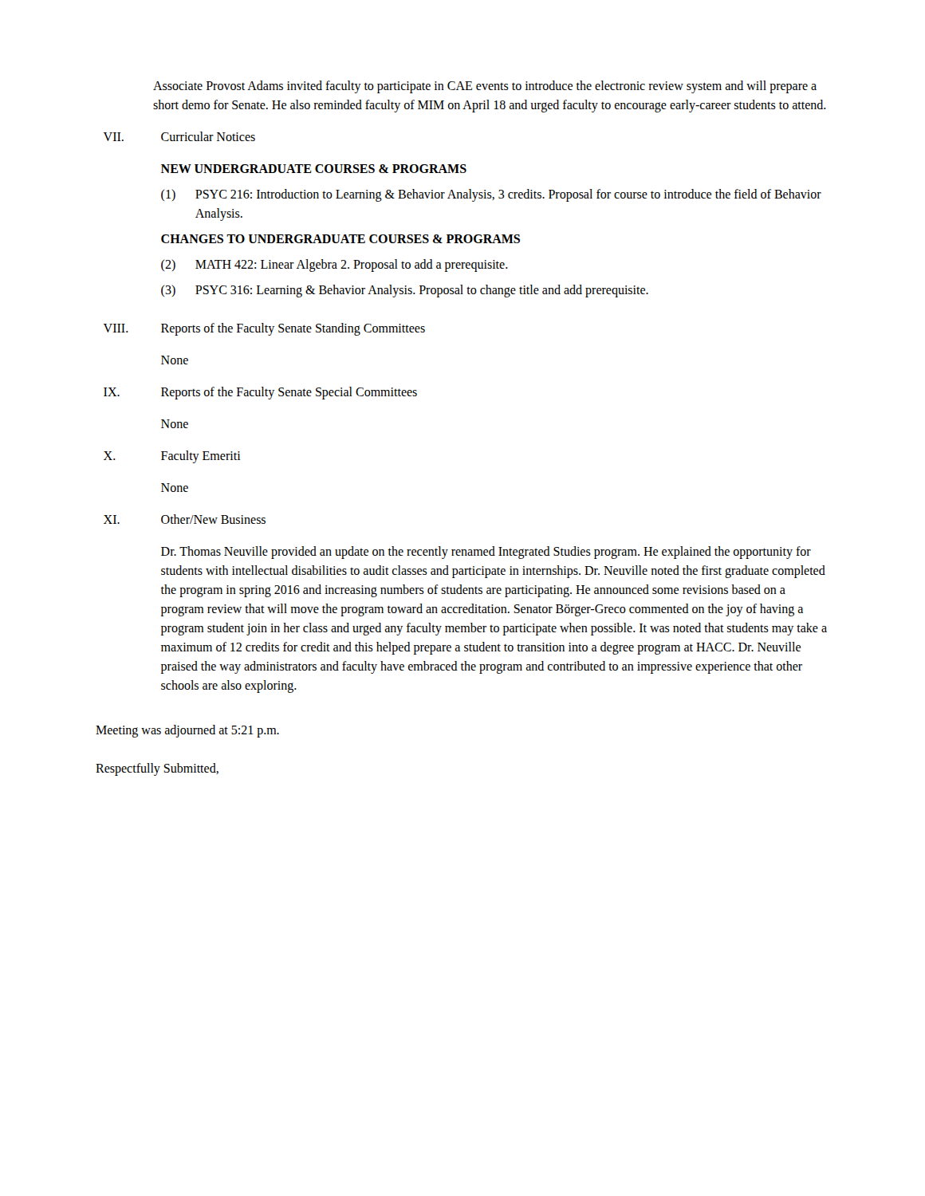Associate Provost Adams invited faculty to participate in CAE events to introduce the electronic review system and will prepare a short demo for Senate. He also reminded faculty of MIM on April 18 and urged faculty to encourage early-career students to attend.
VII.
Curricular Notices
NEW UNDERGRADUATE COURSES & PROGRAMS
(1)
PSYC 216: Introduction to Learning & Behavior Analysis, 3 credits. Proposal for course to introduce the field of Behavior Analysis.
CHANGES TO UNDERGRADUATE COURSES & PROGRAMS
(2)
MATH 422: Linear Algebra 2. Proposal to add a prerequisite.
(3)
PSYC 316: Learning & Behavior Analysis. Proposal to change title and add prerequisite.
VIII.
Reports of the Faculty Senate Standing Committees
None
IX.
Reports of the Faculty Senate Special Committees
None
X.
Faculty Emeriti
None
XI.
Other/New Business
Dr. Thomas Neuville provided an update on the recently renamed Integrated Studies program. He explained the opportunity for students with intellectual disabilities to audit classes and participate in internships. Dr. Neuville noted the first graduate completed the program in spring 2016 and increasing numbers of students are participating. He announced some revisions based on a program review that will move the program toward an accreditation. Senator Börger-Greco commented on the joy of having a program student join in her class and urged any faculty member to participate when possible. It was noted that students may take a maximum of 12 credits for credit and this helped prepare a student to transition into a degree program at HACC. Dr. Neuville praised the way administrators and faculty have embraced the program and contributed to an impressive experience that other schools are also exploring.
Meeting was adjourned at 5:21 p.m.
Respectfully Submitted,